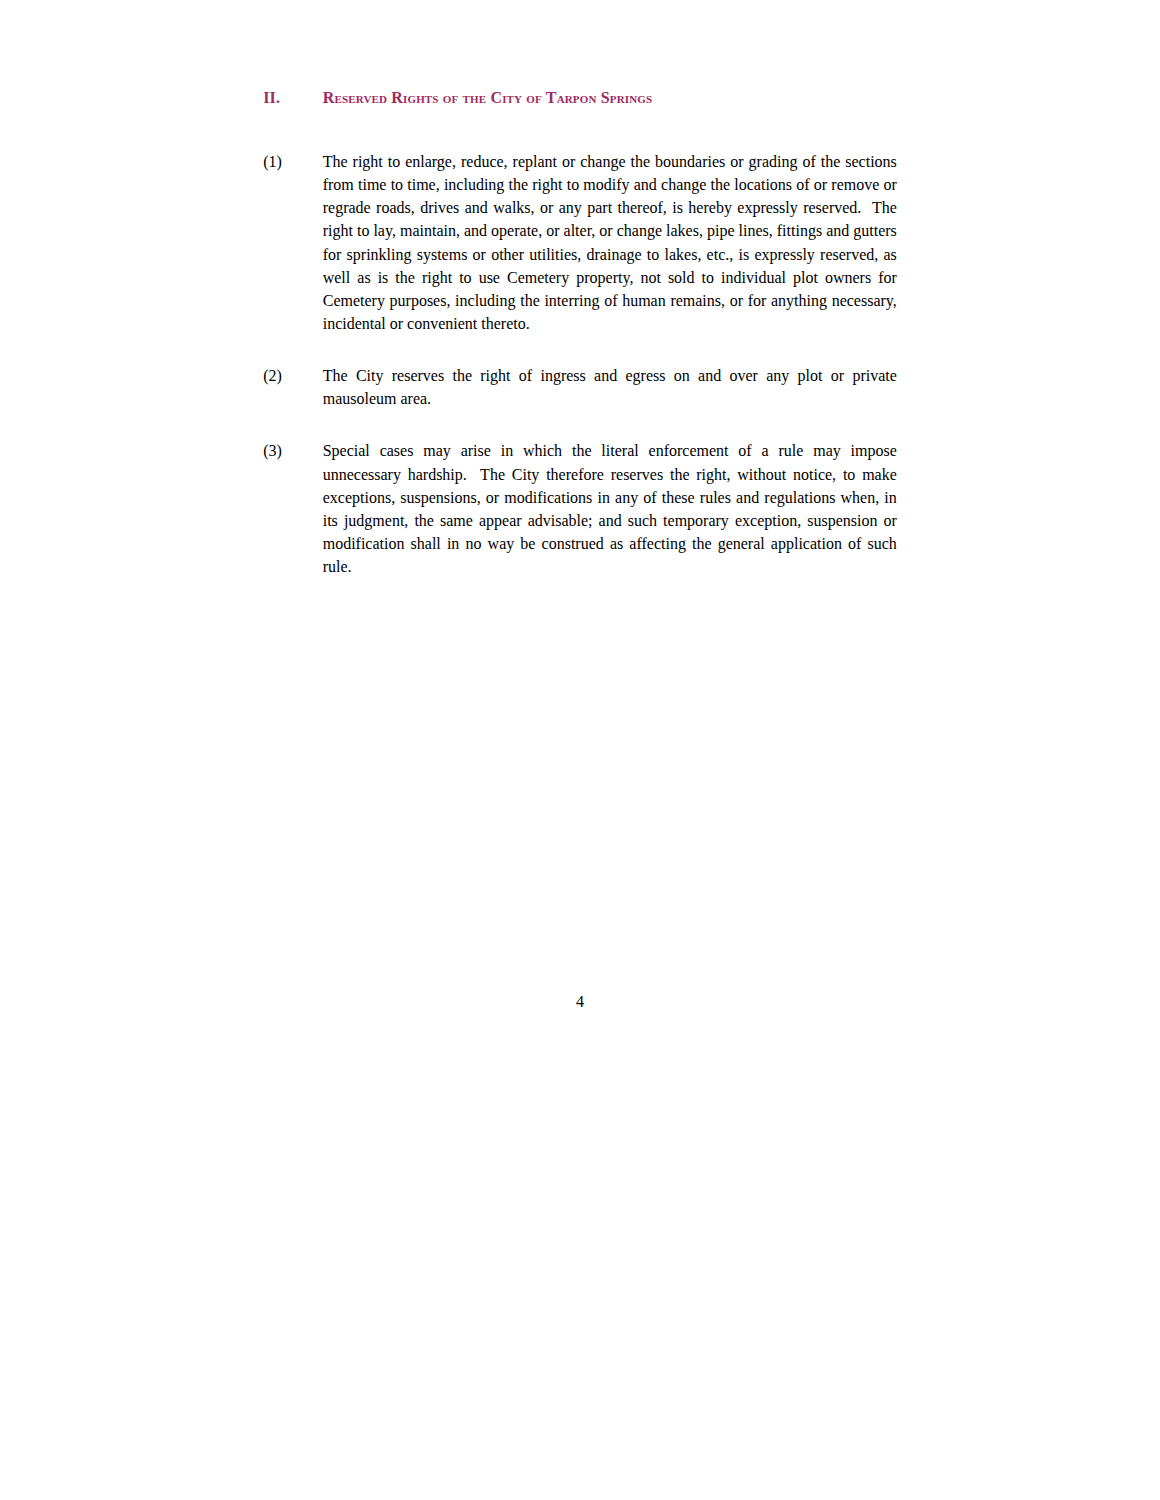II. Reserved Rights of the City of Tarpon Springs
(1) The right to enlarge, reduce, replant or change the boundaries or grading of the sections from time to time, including the right to modify and change the locations of or remove or regrade roads, drives and walks, or any part thereof, is hereby expressly reserved. The right to lay, maintain, and operate, or alter, or change lakes, pipe lines, fittings and gutters for sprinkling systems or other utilities, drainage to lakes, etc., is expressly reserved, as well as is the right to use Cemetery property, not sold to individual plot owners for Cemetery purposes, including the interring of human remains, or for anything necessary, incidental or convenient thereto.
(2) The City reserves the right of ingress and egress on and over any plot or private mausoleum area.
(3) Special cases may arise in which the literal enforcement of a rule may impose unnecessary hardship. The City therefore reserves the right, without notice, to make exceptions, suspensions, or modifications in any of these rules and regulations when, in its judgment, the same appear advisable; and such temporary exception, suspension or modification shall in no way be construed as affecting the general application of such rule.
4